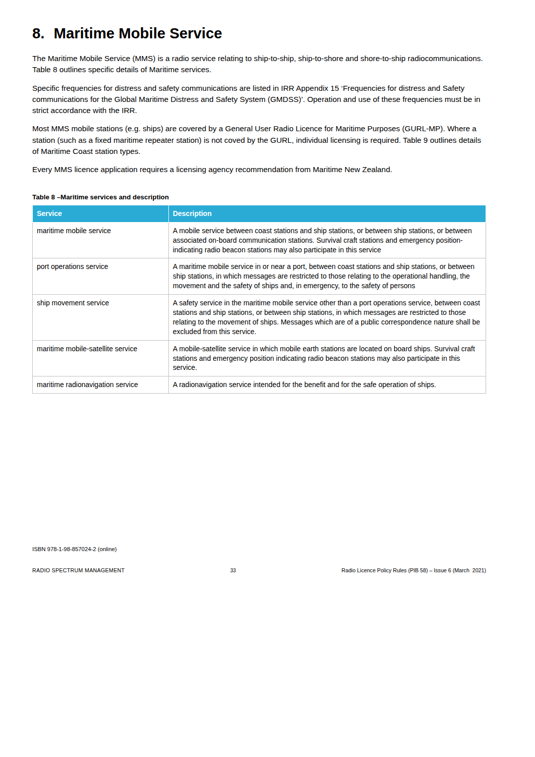8. Maritime Mobile Service
The Maritime Mobile Service (MMS) is a radio service relating to ship-to-ship, ship-to-shore and shore-to-ship radiocommunications. Table 8 outlines specific details of Maritime services.
Specific frequencies for distress and safety communications are listed in IRR Appendix 15 ‘Frequencies for distress and Safety communications for the Global Maritime Distress and Safety System (GMDSS)’. Operation and use of these frequencies must be in strict accordance with the IRR.
Most MMS mobile stations (e.g. ships) are covered by a General User Radio Licence for Maritime Purposes (GURL-MP). Where a station (such as a fixed maritime repeater station) is not coved by the GURL, individual licensing is required. Table 9 outlines details of Maritime Coast station types.
Every MMS licence application requires a licensing agency recommendation from Maritime New Zealand.
Table 8 –Maritime services and description
| Service | Description |
| --- | --- |
| maritime mobile service | A mobile service between coast stations and ship stations, or between ship stations, or between associated on-board communication stations. Survival craft stations and emergency position-indicating radio beacon stations may also participate in this service |
| port operations service | A maritime mobile service in or near a port, between coast stations and ship stations, or between ship stations, in which messages are restricted to those relating to the operational handling, the movement and the safety of ships and, in emergency, to the safety of persons |
| ship movement service | A safety service in the maritime mobile service other than a port operations service, between coast stations and ship stations, or between ship stations, in which messages are restricted to those relating to the movement of ships. Messages which are of a public correspondence nature shall be excluded from this service. |
| maritime mobile-satellite service | A mobile-satellite service in which mobile earth stations are located on board ships. Survival craft stations and emergency position indicating radio beacon stations may also participate in this service. |
| maritime radionavigation service | A radionavigation service intended for the benefit and for the safe operation of ships. |
ISBN 978-1-98-857024-2 (online)
RADIO SPECTRUM MANAGEMENT 33 Radio Licence Policy Rules (PIB 58) – Issue 6 (March 2021)